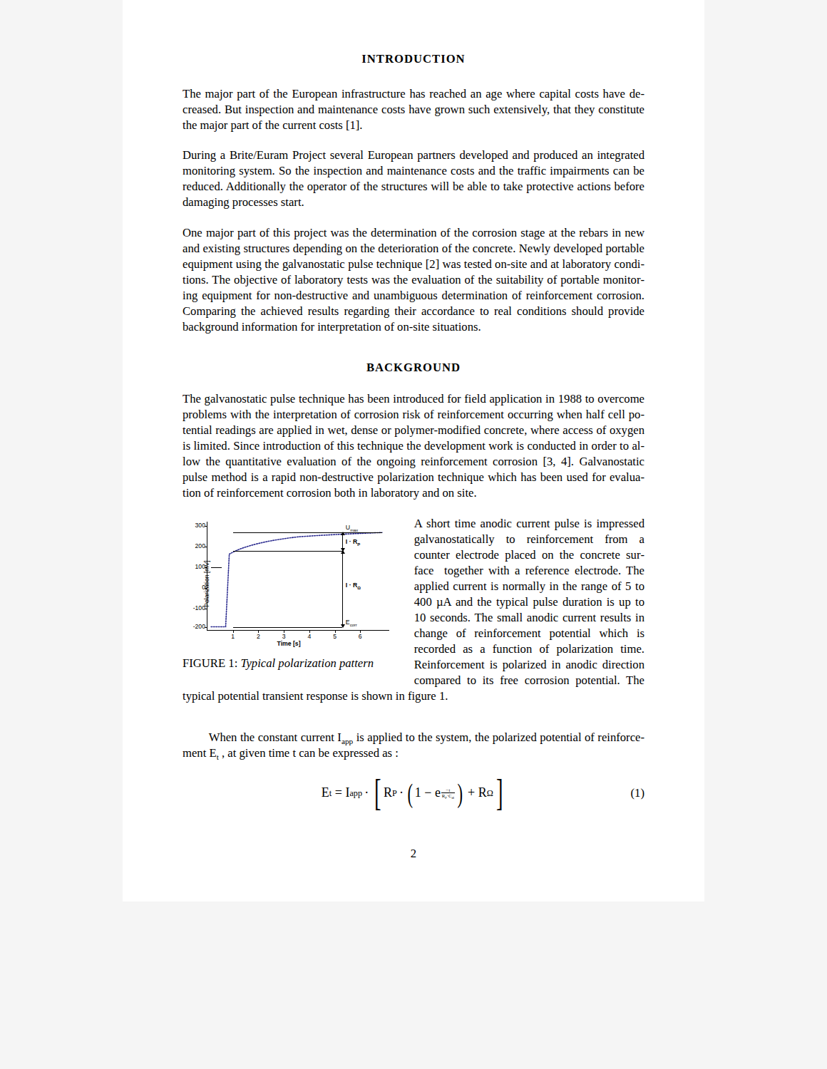INTRODUCTION
The major part of the European infrastructure has reached an age where capital costs have decreased. But inspection and maintenance costs have grown such extensively, that they constitute the major part of the current costs [1].
During a Brite/Euram Project several European partners developed and produced an integrated monitoring system. So the inspection and maintenance costs and the traffic impairments can be reduced. Additionally the operator of the structures will be able to take protective actions before damaging processes start.
One major part of this project was the determination of the corrosion stage at the rebars in new and existing structures depending on the deterioration of the concrete. Newly developed portable equipment using the galvanostatic pulse technique [2] was tested on-site and at laboratory conditions. The objective of laboratory tests was the evaluation of the suitability of portable monitoring equipment for non-destructive and unambiguous determination of reinforcement corrosion. Comparing the achieved results regarding their accordance to real conditions should provide background information for interpretation of on-site situations.
BACKGROUND
The galvanostatic pulse technique has been introduced for field application in 1988 to overcome problems with the interpretation of corrosion risk of reinforcement occurring when half cell potential readings are applied in wet, dense or polymer-modified concrete, where access of oxygen is limited. Since introduction of this technique the development work is conducted in order to allow the quantitative evaluation of the ongoing reinforcement corrosion [3, 4]. Galvanostatic pulse method is a rapid non-destructive polarization technique which has been used for evaluation of reinforcement corrosion both in laboratory and on site.
Polarization [mV]
300 200 100 0 -100 -200 1 2 3 4 5 6
Umax I · RP I · RΩ Ecorr
Time [s]
FIGURE 1: Typical polarization pattern
A short time anodic current pulse is impressed galvanostatically to reinforcement from a counter electrode placed on the concrete surface together with a reference electrode. The applied current is normally in the range of 5 to 400 µA and the typical pulse duration is up to 10 seconds. The small anodic current results in change of reinforcement potential which is recorded as a function of polarization time. Reinforcement is polarized in anodic direction compared to its free corrosion potential. The typical potential transient response is shown in figure 1.
When the constant current Iapp is applied to the system, the polarized potential of reinforcement Et , at given time t can be expressed as :
Et = Iapp·[RP·(1 − e−t RP·Cdl) + RΩ] (1)
2